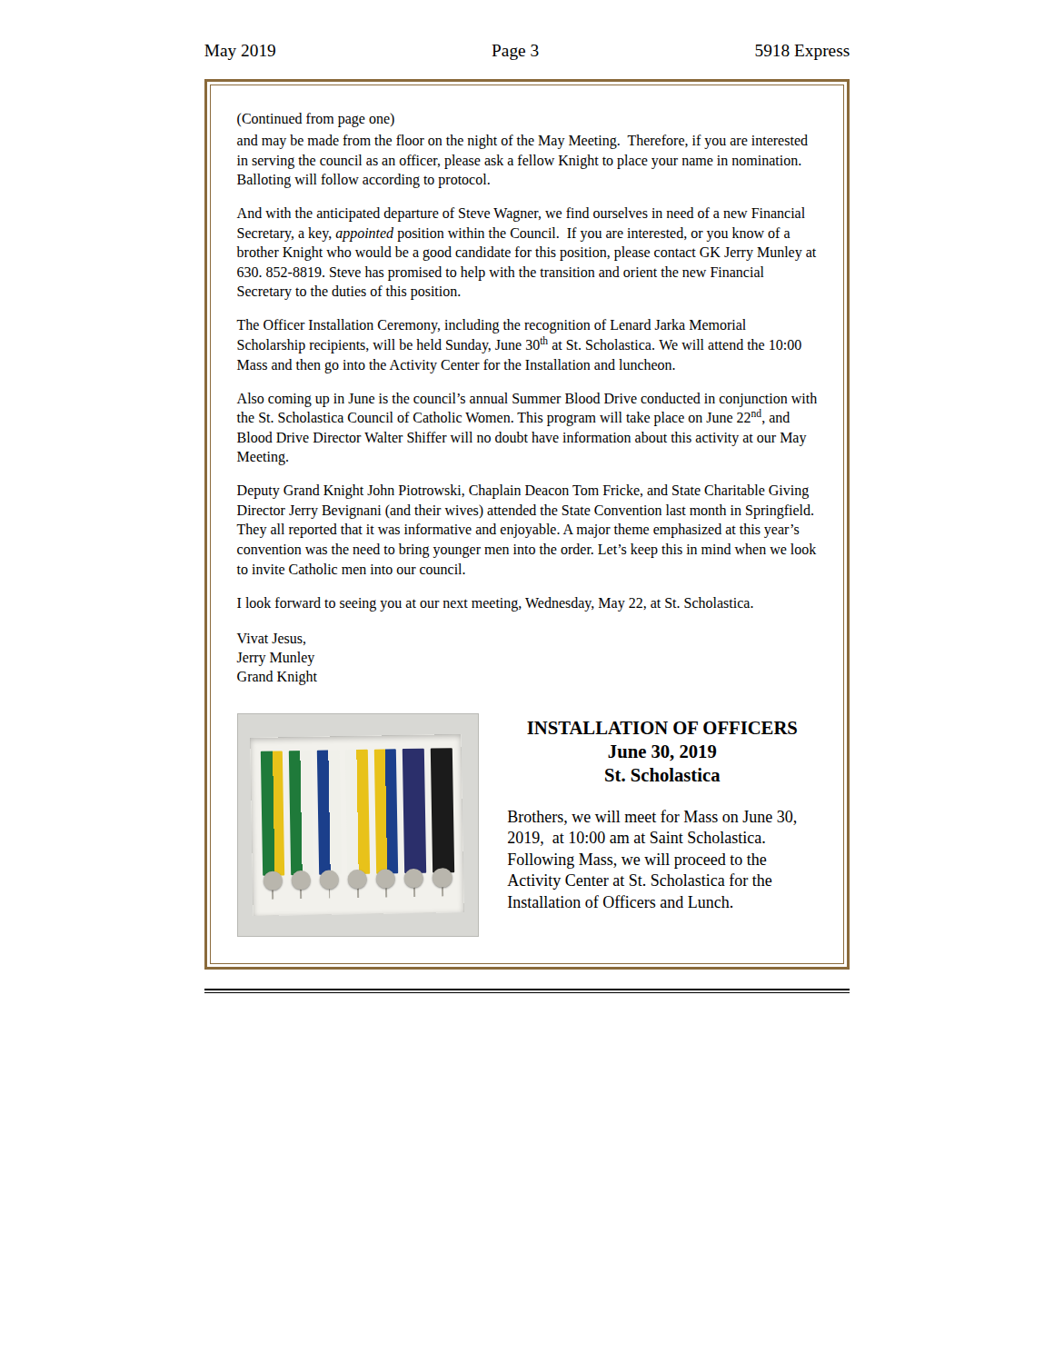May 2019
Page 3
5918 Express
(Continued from page one)
and may be made from the floor on the night of the May Meeting. Therefore, if you are interested in serving the council as an officer, please ask a fellow Knight to place your name in nomination. Balloting will follow according to protocol.
And with the anticipated departure of Steve Wagner, we find ourselves in need of a new Financial Secretary, a key, appointed position within the Council. If you are interested, or you know of a brother Knight who would be a good candidate for this position, please contact GK Jerry Munley at 630. 852-8819. Steve has promised to help with the transition and orient the new Financial Secretary to the duties of this position.
The Officer Installation Ceremony, including the recognition of Lenard Jarka Memorial Scholarship recipients, will be held Sunday, June 30th at St. Scholastica. We will attend the 10:00 Mass and then go into the Activity Center for the Installation and luncheon.
Also coming up in June is the council’s annual Summer Blood Drive conducted in conjunction with the St. Scholastica Council of Catholic Women. This program will take place on June 22nd, and Blood Drive Director Walter Shiffer will no doubt have information about this activity at our May Meeting.
Deputy Grand Knight John Piotrowski, Chaplain Deacon Tom Fricke, and State Charitable Giving Director Jerry Bevignani (and their wives) attended the State Convention last month in Springfield. They all reported that it was informative and enjoyable. A major theme emphasized at this year’s convention was the need to bring younger men into the order. Let’s keep this in mind when we look to invite Catholic men into our council.
I look forward to seeing you at our next meeting, Wednesday, May 22, at St. Scholastica.
Vivat Jesus,
Jerry Munley
Grand Knight
INSTALLATION OF OFFICERS June 30, 2019 St. Scholastica
Brothers, we will meet for Mass on June 30, 2019, at 10:00 am at Saint Scholastica. Following Mass, we will proceed to the Activity Center at St. Scholastica for the Installation of Officers and Lunch.